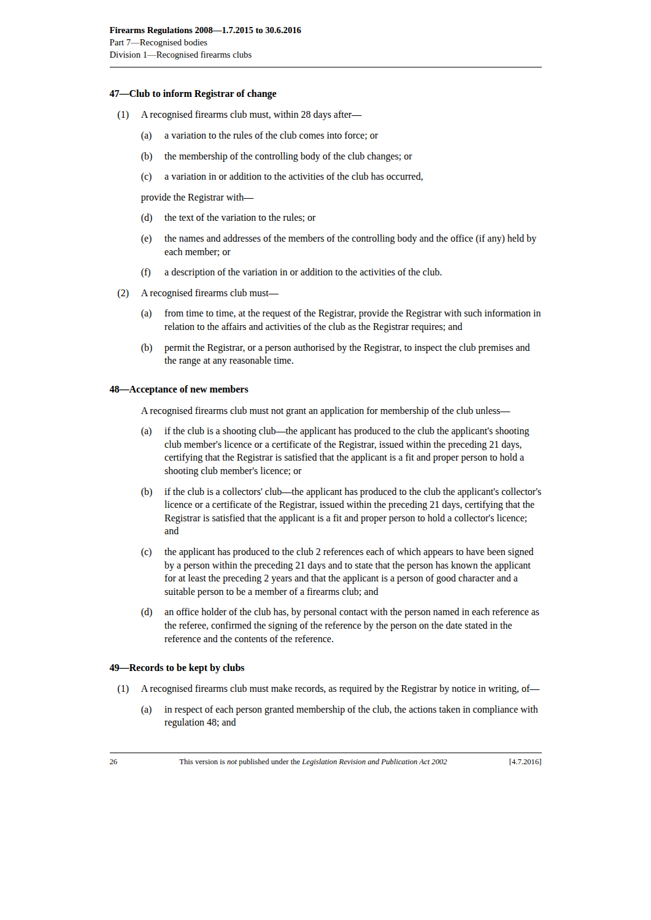Firearms Regulations 2008—1.7.2015 to 30.6.2016
Part 7—Recognised bodies
Division 1—Recognised firearms clubs
47—Club to inform Registrar of change
(1)
A recognised firearms club must, within 28 days after—
(a) a variation to the rules of the club comes into force; or
(b) the membership of the controlling body of the club changes; or
(c) a variation in or addition to the activities of the club has occurred,
provide the Registrar with—
(d) the text of the variation to the rules; or
(e) the names and addresses of the members of the controlling body and the office (if any) held by each member; or
(f) a description of the variation in or addition to the activities of the club.
(2)
A recognised firearms club must—
(a) from time to time, at the request of the Registrar, provide the Registrar with such information in relation to the affairs and activities of the club as the Registrar requires; and
(b) permit the Registrar, or a person authorised by the Registrar, to inspect the club premises and the range at any reasonable time.
48—Acceptance of new members
A recognised firearms club must not grant an application for membership of the club unless—
(a) if the club is a shooting club—the applicant has produced to the club the applicant's shooting club member's licence or a certificate of the Registrar, issued within the preceding 21 days, certifying that the Registrar is satisfied that the applicant is a fit and proper person to hold a shooting club member's licence; or
(b) if the club is a collectors' club—the applicant has produced to the club the applicant's collector's licence or a certificate of the Registrar, issued within the preceding 21 days, certifying that the Registrar is satisfied that the applicant is a fit and proper person to hold a collector's licence; and
(c) the applicant has produced to the club 2 references each of which appears to have been signed by a person within the preceding 21 days and to state that the person has known the applicant for at least the preceding 2 years and that the applicant is a person of good character and a suitable person to be a member of a firearms club; and
(d) an office holder of the club has, by personal contact with the person named in each reference as the referee, confirmed the signing of the reference by the person on the date stated in the reference and the contents of the reference.
49—Records to be kept by clubs
(1)
A recognised firearms club must make records, as required by the Registrar by notice in writing, of—
(a) in respect of each person granted membership of the club, the actions taken in compliance with regulation 48; and
26
This version is not published under the Legislation Revision and Publication Act 2002
[4.7.2016]